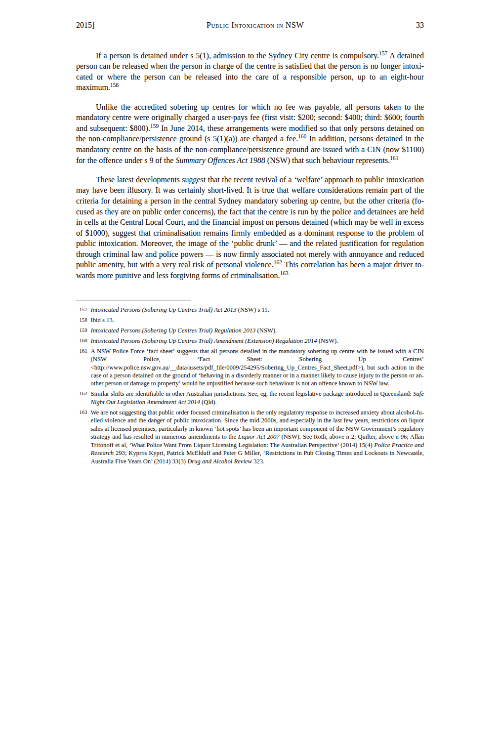2015] Public Intoxication in NSW 33
If a person is detained under s 5(1), admission to the Sydney City centre is compulsory.157 A detained person can be released when the person in charge of the centre is satisfied that the person is no longer intoxicated or where the person can be released into the care of a responsible person, up to an eight-hour maximum.158
Unlike the accredited sobering up centres for which no fee was payable, all persons taken to the mandatory centre were originally charged a user-pays fee (first visit: $200; second: $400; third: $600; fourth and subsequent: $800).159 In June 2014, these arrangements were modified so that only persons detained on the non-compliance/persistence ground (s 5(1)(a)) are charged a fee.160 In addition, persons detained in the mandatory centre on the basis of the non-compliance/persistence ground are issued with a CIN (now $1100) for the offence under s 9 of the Summary Offences Act 1988 (NSW) that such behaviour represents.161
These latest developments suggest that the recent revival of a ‘welfare’ approach to public intoxication may have been illusory. It was certainly short-lived. It is true that welfare considerations remain part of the criteria for detaining a person in the central Sydney mandatory sobering up centre, but the other criteria (focused as they are on public order concerns), the fact that the centre is run by the police and detainees are held in cells at the Central Local Court, and the financial impost on persons detained (which may be well in excess of $1000), suggest that criminalisation remains firmly embedded as a dominant response to the problem of public intoxication. Moreover, the image of the ‘public drunk’ — and the related justification for regulation through criminal law and police powers — is now firmly associated not merely with annoyance and reduced public amenity, but with a very real risk of personal violence.162 This correlation has been a major driver towards more punitive and less forgiving forms of criminalisation.163
157 Intoxicated Persons (Sobering Up Centres Trial) Act 2013 (NSW) s 11.
158 Ibid s 13.
159 Intoxicated Persons (Sobering Up Centres Trial) Regulation 2013 (NSW).
160 Intoxicated Persons (Sobering Up Centres Trial) Amendment (Extension) Regulation 2014 (NSW).
161 A NSW Police Force ‘fact sheet’ suggests that all persons detailed in the mandatory sobering up centre with be issued with a CIN (NSW Police, ‘Fact Sheet: Sobering Up Centres’ <http://www.police.nsw.gov.au/__data/assets/pdf_file/0009/254295/Sobering_Up_Centres_Fact_Sheet.pdf>), but such action in the case of a person detained on the ground of ‘behaving in a disorderly manner or in a manner likely to cause injury to the person or another person or damage to property’ would be unjustified because such behaviour is not an offence known to NSW law.
162 Similar shifts are identifiable in other Australian jurisdictions. See, eg, the recent legislative package introduced in Queensland: Safe Night Out Legislation Amendment Act 2014 (Qld).
163 We are not suggesting that public order focused criminalisation is the only regulatory response to increased anxiety about alcohol-fuelled violence and the danger of public intoxication. Since the mid-2000s, and especially in the last few years, restrictions on liquor sales at licensed premises, particularly in known ‘hot spots’ has been an important component of the NSW Government’s regulatory strategy and has resulted in numerous amendments to the Liquor Act 2007 (NSW). See Roth, above n 2; Quilter, above n 96; Allan Trifonoff et al, ‘What Police Want From Liquor Licensing Legislation: The Australian Perspective’ (2014) 15(4) Police Practice and Research 293; Kypros Kypri, Patrick McElduff and Peter G Miller, ‘Restrictions in Pub Closing Times and Lockouts in Newcastle, Australia Five Years On’ (2014) 33(3) Drug and Alcohol Review 323.